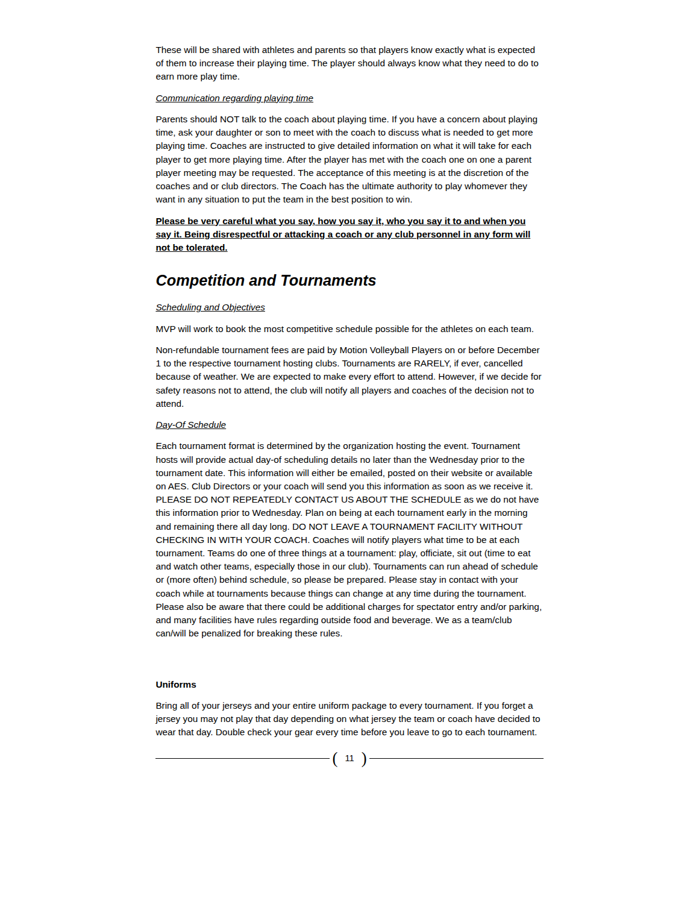These will be shared with athletes and parents so that players know exactly what is expected of them to increase their playing time. The player should always know what they need to do to earn more play time.
Communication regarding playing time
Parents should NOT talk to the coach about playing time. If you have a concern about playing time, ask your daughter or son to meet with the coach to discuss what is needed to get more playing time. Coaches are instructed to give detailed information on what it will take for each player to get more playing time. After the player has met with the coach one on one a parent player meeting may be requested. The acceptance of this meeting is at the discretion of the coaches and or club directors. The Coach has the ultimate authority to play whomever they want in any situation to put the team in the best position to win.
Please be very careful what you say, how you say it, who you say it to and when you say it. Being disrespectful or attacking a coach or any club personnel in any form will not be tolerated.
Competition and Tournaments
Scheduling and Objectives
MVP will work to book the most competitive schedule possible for the athletes on each team.
Non-refundable tournament fees are paid by Motion Volleyball Players on or before December 1 to the respective tournament hosting clubs. Tournaments are RARELY, if ever, cancelled because of weather. We are expected to make every effort to attend. However, if we decide for safety reasons not to attend, the club will notify all players and coaches of the decision not to attend.
Day-Of Schedule
Each tournament format is determined by the organization hosting the event. Tournament hosts will provide actual day-of scheduling details no later than the Wednesday prior to the tournament date. This information will either be emailed, posted on their website or available on AES. Club Directors or your coach will send you this information as soon as we receive it. PLEASE DO NOT REPEATEDLY CONTACT US ABOUT THE SCHEDULE as we do not have this information prior to Wednesday. Plan on being at each tournament early in the morning and remaining there all day long. DO NOT LEAVE A TOURNAMENT FACILITY WITHOUT CHECKING IN WITH YOUR COACH. Coaches will notify players what time to be at each tournament. Teams do one of three things at a tournament: play, officiate, sit out (time to eat and watch other teams, especially those in our club). Tournaments can run ahead of schedule or (more often) behind schedule, so please be prepared. Please stay in contact with your coach while at tournaments because things can change at any time during the tournament. Please also be aware that there could be additional charges for spectator entry and/or parking, and many facilities have rules regarding outside food and beverage. We as a team/club can/will be penalized for breaking these rules.
Uniforms
Bring all of your jerseys and your entire uniform package to every tournament. If you forget a jersey you may not play that day depending on what jersey the team or coach have decided to wear that day. Double check your gear every time before you leave to go to each tournament.
( 11 )